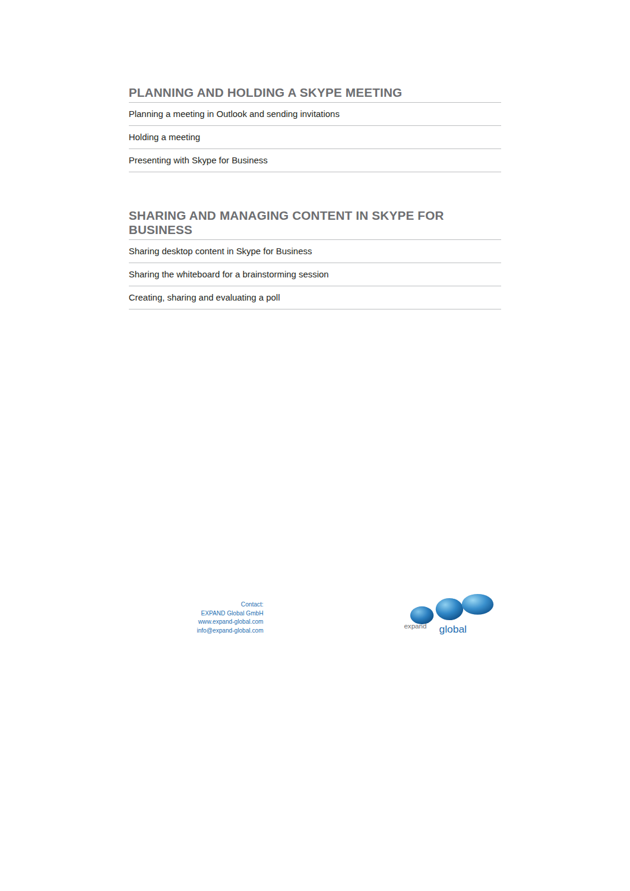Planning and holding a Skype meeting
Planning a meeting in Outlook and sending invitations
Holding a meeting
Presenting with Skype for Business
Sharing and managing content in Skype for Business
Sharing desktop content in Skype for Business
Sharing the whiteboard for a brainstorming session
Creating, sharing and evaluating a poll
Contact:
EXPAND Global GmbH
www.expand-global.com
info@expand-global.com
expand global